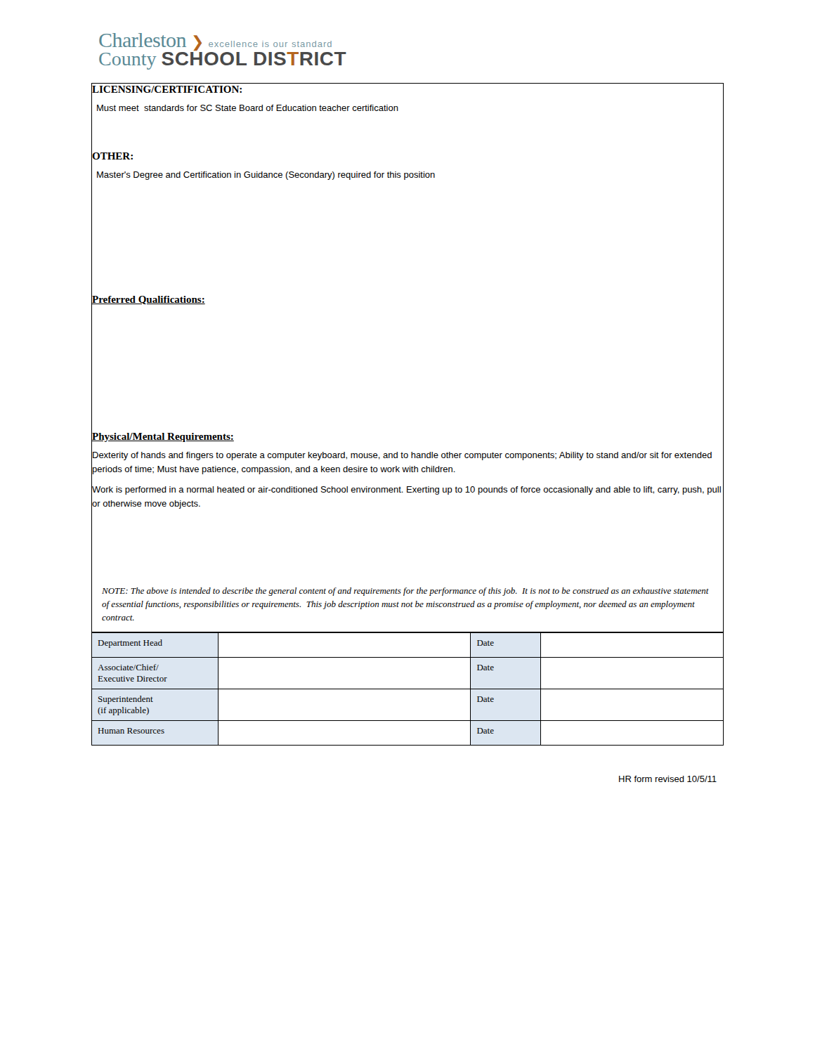Charleston ❯ excellence is our standard
County SCHOOL DISTRICT
| LICENSING/CERTIFICATION: Must meet standards for SC State Board of Education teacher certification OTHER: Master's Degree and Certification in Guidance (Secondary) required for this position Preferred Qualifications: Physical/Mental Requirements: Dexterity of hands and fingers to operate a computer keyboard, mouse, and to handle other computer components; Ability to stand and/or sit for extended periods of time; Must have patience, compassion, and a keen desire to work with children. Work is performed in a normal heated or air-conditioned School environment. Exerting up to 10 pounds of force occasionally and able to lift, carry, push, pull or otherwise move objects. NOTE: The above is intended to describe the general content of and requirements for the performance of this job. It is not to be construed as an exhaustive statement of essential functions, responsibilities or requirements. This job description must not be misconstrued as a promise of employment, nor deemed as an employment contract. |
| Department Head | | Date | |
| Associate/Chief/ Executive Director | | Date | |
| Superintendent (if applicable) | | Date | |
| Human Resources | | Date | |
HR form revised 10/5/11